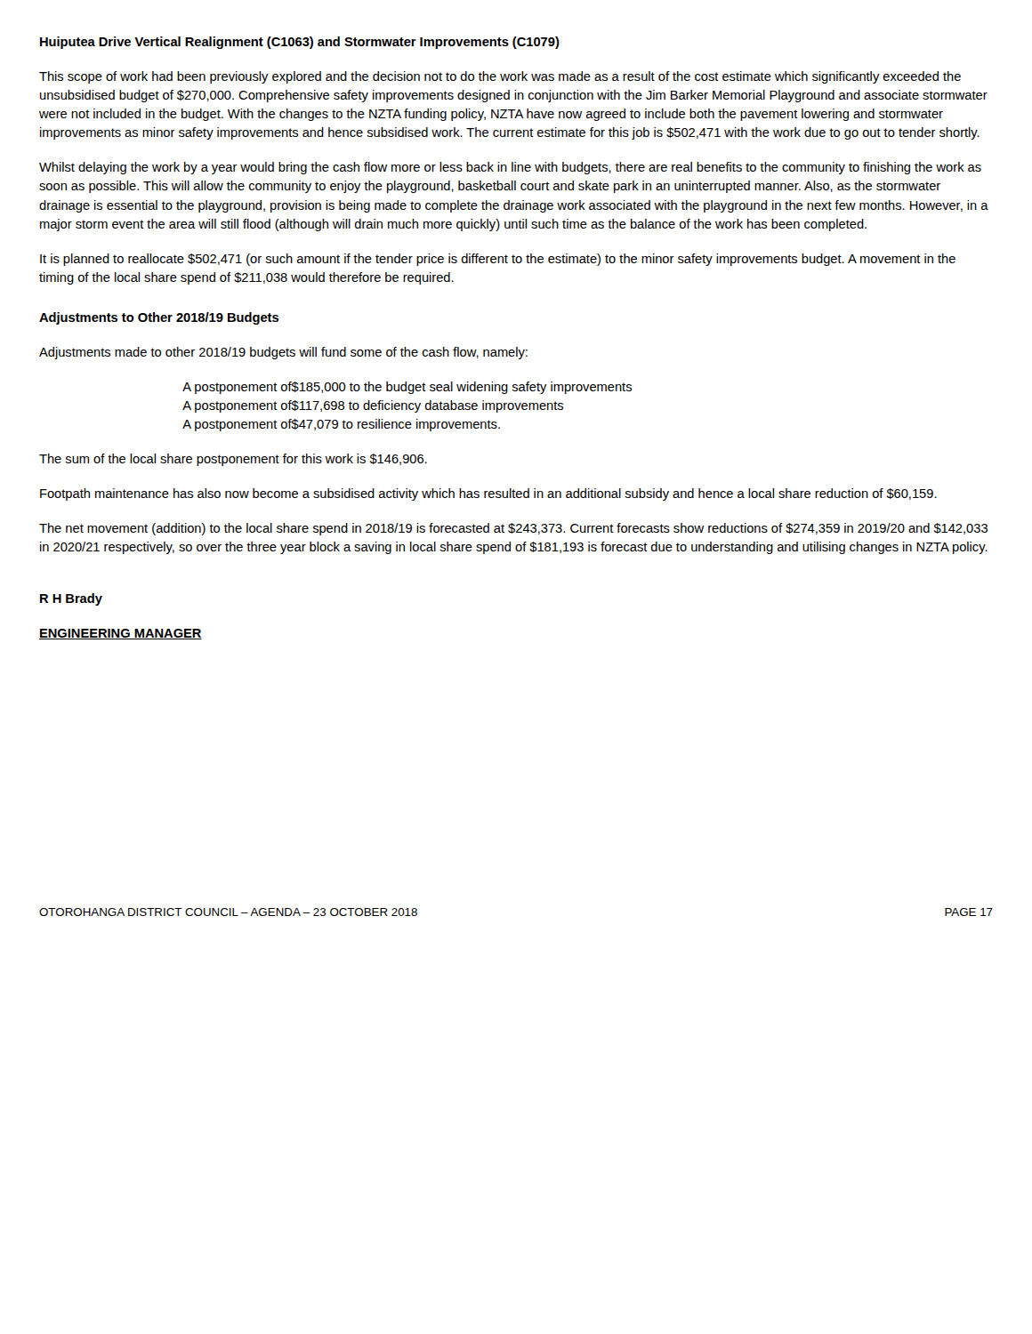Huiputea Drive Vertical Realignment (C1063) and Stormwater Improvements (C1079)
This scope of work had been previously explored and the decision not to do the work was made as a result of the cost estimate which significantly exceeded the unsubsidised budget of $270,000. Comprehensive safety improvements designed in conjunction with the Jim Barker Memorial Playground and associate stormwater were not included in the budget. With the changes to the NZTA funding policy, NZTA have now agreed to include both the pavement lowering and stormwater improvements as minor safety improvements and hence subsidised work. The current estimate for this job is $502,471 with the work due to go out to tender shortly.
Whilst delaying the work by a year would bring the cash flow more or less back in line with budgets, there are real benefits to the community to finishing the work as soon as possible. This will allow the community to enjoy the playground, basketball court and skate park in an uninterrupted manner. Also, as the stormwater drainage is essential to the playground, provision is being made to complete the drainage work associated with the playground in the next few months. However, in a major storm event the area will still flood (although will drain much more quickly) until such time as the balance of the work has been completed.
It is planned to reallocate $502,471 (or such amount if the tender price is different to the estimate) to the minor safety improvements budget. A movement in the timing of the local share spend of $211,038 would therefore be required.
Adjustments to Other 2018/19 Budgets
Adjustments made to other 2018/19 budgets will fund some of the cash flow, namely:
A postponement of$185,000 to the budget seal widening safety improvements
A postponement of$117,698 to deficiency database improvements
A postponement of$47,079 to resilience improvements.
The sum of the local share postponement for this work is $146,906.
Footpath maintenance has also now become a subsidised activity which has resulted in an additional subsidy and hence a local share reduction of $60,159.
The net movement (addition) to the local share spend in 2018/19 is forecasted at $243,373. Current forecasts show reductions of $274,359 in 2019/20 and $142,033 in 2020/21 respectively, so over the three year block a saving in local share spend of $181,193 is forecast due to understanding and utilising changes in NZTA policy.
R H Brady
ENGINEERING MANAGER
OTOROHANGA DISTRICT COUNCIL – AGENDA – 23 OCTOBER 2018 PAGE 17